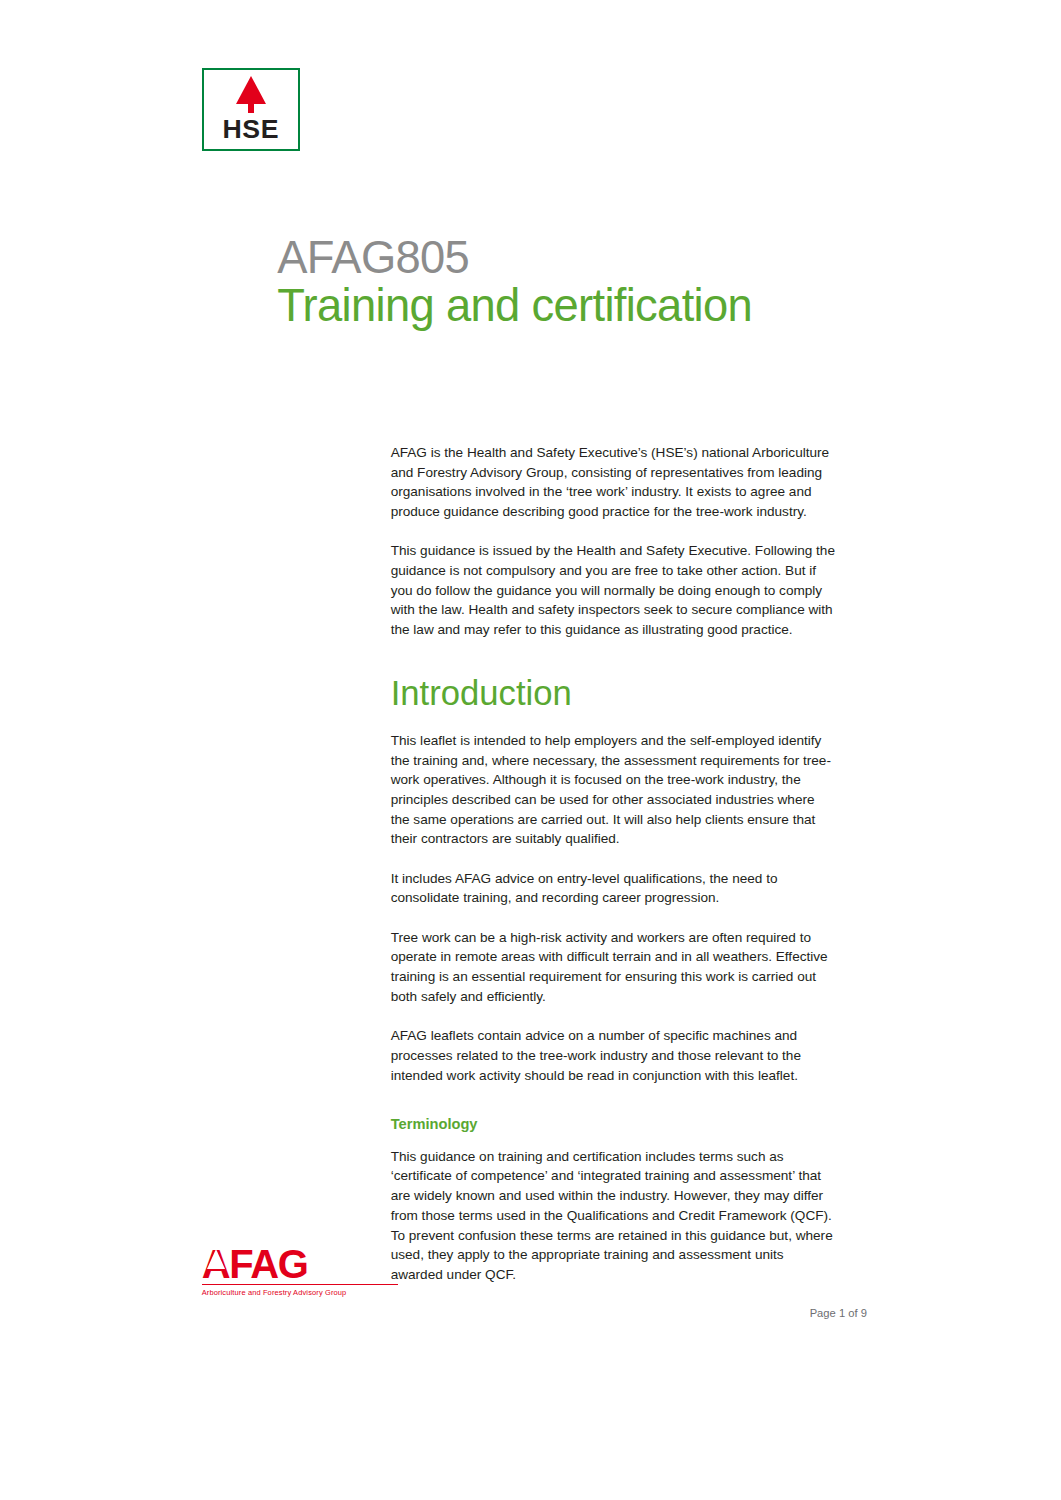HSE
AFAG805
Training and certification
AFAG is the Health and Safety Executive’s (HSE’s) national Arboriculture and Forestry Advisory Group, consisting of representatives from leading organisations involved in the ‘tree work’ industry. It exists to agree and produce guidance describing good practice for the tree-work industry.
This guidance is issued by the Health and Safety Executive. Following the guidance is not compulsory and you are free to take other action. But if you do follow the guidance you will normally be doing enough to comply with the law. Health and safety inspectors seek to secure compliance with the law and may refer to this guidance as illustrating good practice.
Introduction
This leaflet is intended to help employers and the self-employed identify the training and, where necessary, the assessment requirements for tree-work operatives. Although it is focused on the tree-work industry, the principles described can be used for other associated industries where the same operations are carried out. It will also help clients ensure that their contractors are suitably qualified.
It includes AFAG advice on entry-level qualifications, the need to consolidate training, and recording career progression.
Tree work can be a high-risk activity and workers are often required to operate in remote areas with difficult terrain and in all weathers. Effective training is an essential requirement for ensuring this work is carried out both safely and efficiently.
AFAG leaflets contain advice on a number of specific machines and processes related to the tree-work industry and those relevant to the intended work activity should be read in conjunction with this leaflet.
Terminology
This guidance on training and certification includes terms such as ‘certificate of competence’ and ‘integrated training and assessment’ that are widely known and used within the industry. However, they may differ from those terms used in the Qualifications and Credit Framework (QCF). To prevent confusion these terms are retained in this guidance but, where used, they apply to the appropriate training and assessment units awarded under QCF.
AFAG
Arboriculture and Forestry Advisory Group
Page 1 of 9